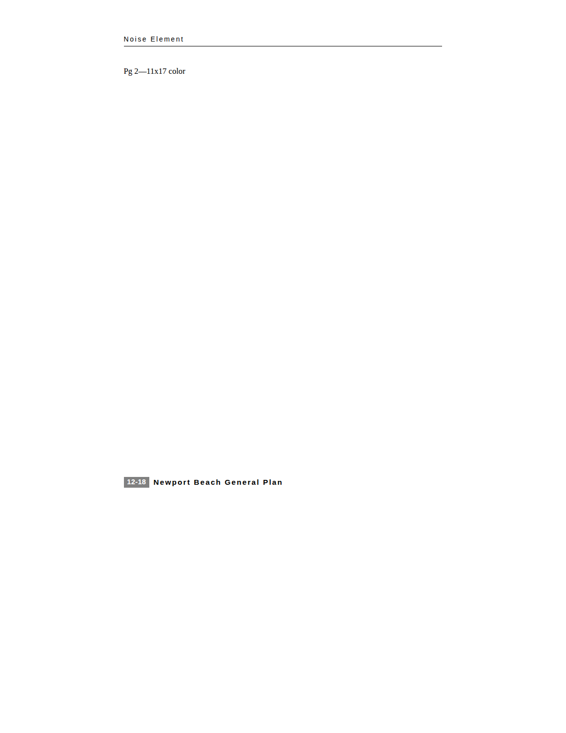Noise Element
Pg 2—11x17 color
12-18 Newport Beach General Plan